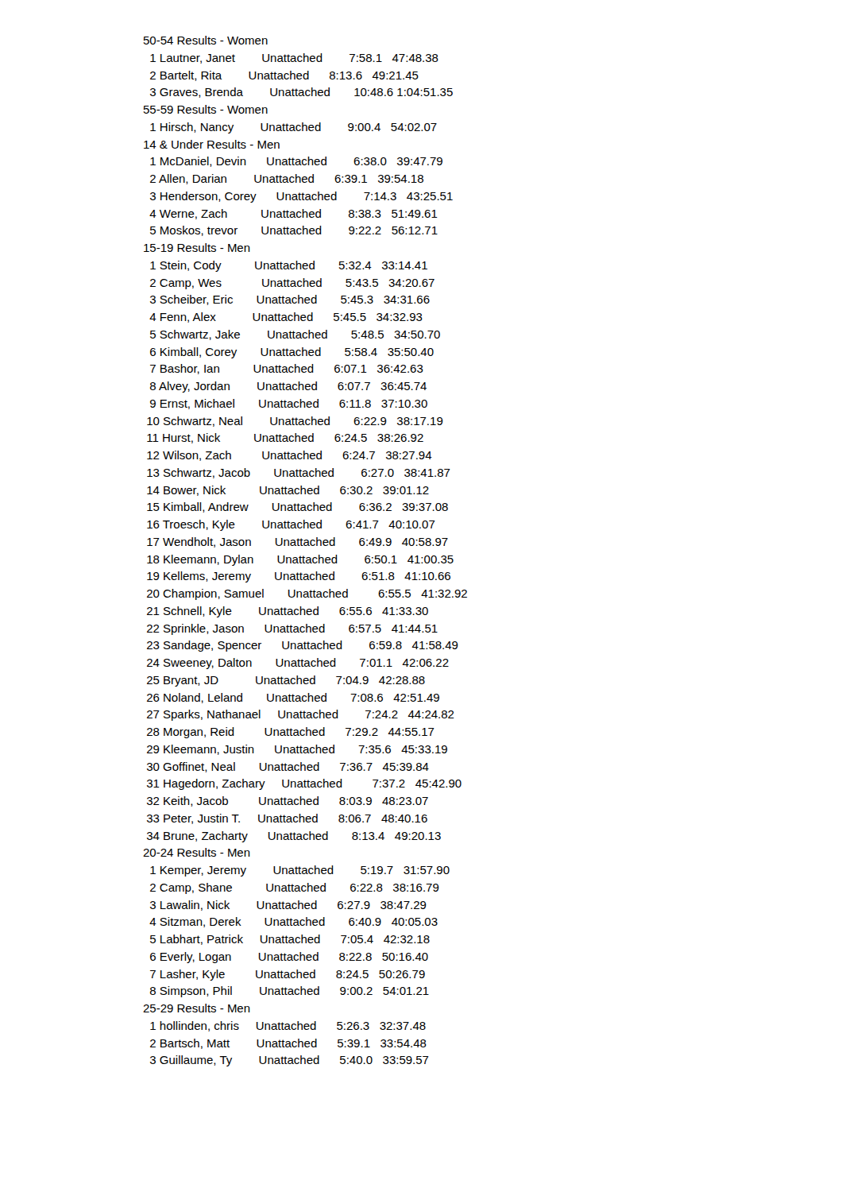50-54 Results - Women
  1 Lautner, Janet        Unattached        7:58.1   47:48.38
  2 Bartelt, Rita        Unattached      8:13.6   49:21.45
  3 Graves, Brenda        Unattached       10:48.6 1:04:51.35
55-59 Results - Women
  1 Hirsch, Nancy        Unattached        9:00.4   54:02.07
14 & Under Results - Men
  1 McDaniel, Devin      Unattached        6:38.0   39:47.79
  2 Allen, Darian        Unattached      6:39.1   39:54.18
  3 Henderson, Corey      Unattached        7:14.3   43:25.51
  4 Werne, Zach          Unattached        8:38.3   51:49.61
  5 Moskos, trevor       Unattached        9:22.2   56:12.71
15-19 Results - Men
  1 Stein, Cody          Unattached       5:32.4   33:14.41
  2 Camp, Wes            Unattached       5:43.5   34:20.67
  3 Scheiber, Eric       Unattached       5:45.3   34:31.66
  4 Fenn, Alex           Unattached      5:45.5   34:32.93
  5 Schwartz, Jake        Unattached       5:48.5   34:50.70
  6 Kimball, Corey       Unattached       5:58.4   35:50.40
  7 Bashor, Ian          Unattached      6:07.1   36:42.63
  8 Alvey, Jordan        Unattached      6:07.7   36:45.74
  9 Ernst, Michael       Unattached      6:11.8   37:10.30
 10 Schwartz, Neal        Unattached       6:22.9   38:17.19
 11 Hurst, Nick          Unattached      6:24.5   38:26.92
 12 Wilson, Zach         Unattached      6:24.7   38:27.94
 13 Schwartz, Jacob       Unattached        6:27.0   38:41.87
 14 Bower, Nick          Unattached      6:30.2   39:01.12
 15 Kimball, Andrew       Unattached        6:36.2   39:37.08
 16 Troesch, Kyle        Unattached       6:41.7   40:10.07
 17 Wendholt, Jason       Unattached       6:49.9   40:58.97
 18 Kleemann, Dylan       Unattached        6:50.1   41:00.35
 19 Kellems, Jeremy       Unattached        6:51.8   41:10.66
 20 Champion, Samuel       Unattached         6:55.5   41:32.92
 21 Schnell, Kyle        Unattached      6:55.6   41:33.30
 22 Sprinkle, Jason      Unattached       6:57.5   41:44.51
 23 Sandage, Spencer      Unattached        6:59.8   41:58.49
 24 Sweeney, Dalton       Unattached       7:01.1   42:06.22
 25 Bryant, JD           Unattached      7:04.9   42:28.88
 26 Noland, Leland       Unattached       7:08.6   42:51.49
 27 Sparks, Nathanael     Unattached        7:24.2   44:24.82
 28 Morgan, Reid         Unattached      7:29.2   44:55.17
 29 Kleemann, Justin      Unattached       7:35.6   45:33.19
 30 Goffinet, Neal       Unattached      7:36.7   45:39.84
 31 Hagedorn, Zachary     Unattached         7:37.2   45:42.90
 32 Keith, Jacob         Unattached      8:03.9   48:23.07
 33 Peter, Justin T.     Unattached      8:06.7   48:40.16
 34 Brune, Zacharty      Unattached       8:13.4   49:20.13
20-24 Results - Men
  1 Kemper, Jeremy        Unattached        5:19.7   31:57.90
  2 Camp, Shane          Unattached       6:22.8   38:16.79
  3 Lawalin, Nick        Unattached      6:27.9   38:47.29
  4 Sitzman, Derek       Unattached       6:40.9   40:05.03
  5 Labhart, Patrick     Unattached      7:05.4   42:32.18
  6 Everly, Logan        Unattached      8:22.8   50:16.40
  7 Lasher, Kyle         Unattached      8:24.5   50:26.79
  8 Simpson, Phil        Unattached      9:00.2   54:01.21
25-29 Results - Men
  1 hollinden, chris     Unattached      5:26.3   32:37.48
  2 Bartsch, Matt        Unattached      5:39.1   33:54.48
  3 Guillaume, Ty        Unattached      5:40.0   33:59.57